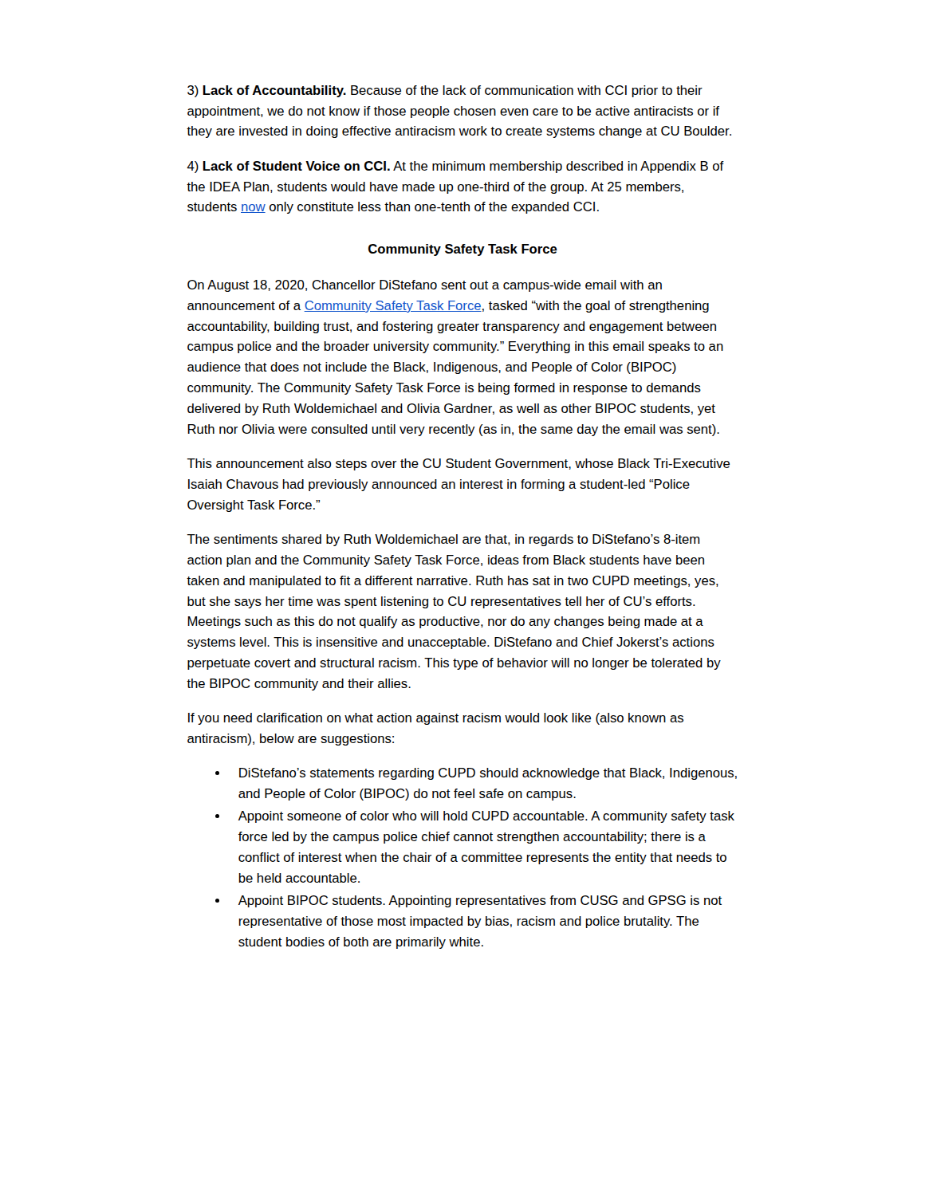3) Lack of Accountability. Because of the lack of communication with CCI prior to their appointment, we do not know if those people chosen even care to be active antiracists or if they are invested in doing effective antiracism work to create systems change at CU Boulder.
4) Lack of Student Voice on CCI. At the minimum membership described in Appendix B of the IDEA Plan, students would have made up one-third of the group. At 25 members, students now only constitute less than one-tenth of the expanded CCI.
Community Safety Task Force
On August 18, 2020, Chancellor DiStefano sent out a campus-wide email with an announcement of a Community Safety Task Force, tasked “with the goal of strengthening accountability, building trust, and fostering greater transparency and engagement between campus police and the broader university community.” Everything in this email speaks to an audience that does not include the Black, Indigenous, and People of Color (BIPOC) community. The Community Safety Task Force is being formed in response to demands delivered by Ruth Woldemichael and Olivia Gardner, as well as other BIPOC students, yet Ruth nor Olivia were consulted until very recently (as in, the same day the email was sent).
This announcement also steps over the CU Student Government, whose Black Tri-Executive Isaiah Chavous had previously announced an interest in forming a student-led “Police Oversight Task Force.”
The sentiments shared by Ruth Woldemichael are that, in regards to DiStefano’s 8-item action plan and the Community Safety Task Force, ideas from Black students have been taken and manipulated to fit a different narrative. Ruth has sat in two CUPD meetings, yes, but she says her time was spent listening to CU representatives tell her of CU’s efforts. Meetings such as this do not qualify as productive, nor do any changes being made at a systems level. This is insensitive and unacceptable. DiStefano and Chief Jokerst’s actions perpetuate covert and structural racism. This type of behavior will no longer be tolerated by the BIPOC community and their allies.
If you need clarification on what action against racism would look like (also known as antiracism), below are suggestions:
DiStefano’s statements regarding CUPD should acknowledge that Black, Indigenous, and People of Color (BIPOC) do not feel safe on campus.
Appoint someone of color who will hold CUPD accountable. A community safety task force led by the campus police chief cannot strengthen accountability; there is a conflict of interest when the chair of a committee represents the entity that needs to be held accountable.
Appoint BIPOC students. Appointing representatives from CUSG and GPSG is not representative of those most impacted by bias, racism and police brutality. The student bodies of both are primarily white.